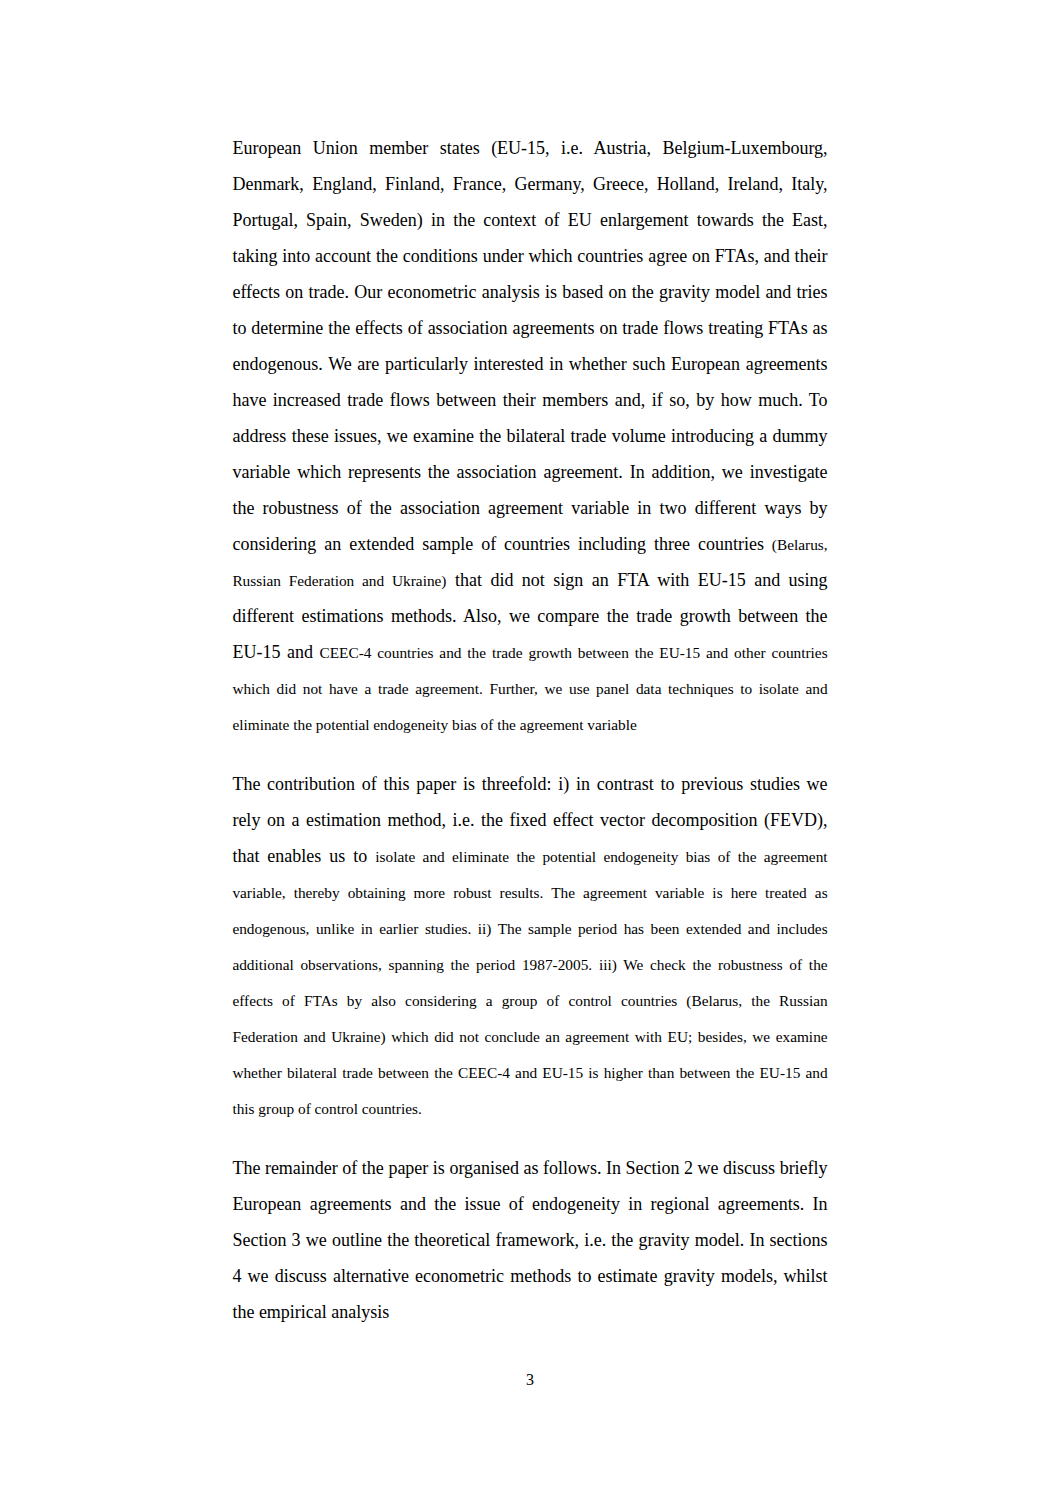European Union member states (EU-15, i.e. Austria, Belgium-Luxembourg, Denmark, England, Finland, France, Germany, Greece, Holland, Ireland, Italy, Portugal, Spain, Sweden) in the context of EU enlargement towards the East, taking into account the conditions under which countries agree on FTAs, and their effects on trade. Our econometric analysis is based on the gravity model and tries to determine the effects of association agreements on trade flows treating FTAs as endogenous. We are particularly interested in whether such European agreements have increased trade flows between their members and, if so, by how much. To address these issues, we examine the bilateral trade volume introducing a dummy variable which represents the association agreement. In addition, we investigate the robustness of the association agreement variable in two different ways by considering an extended sample of countries including three countries (Belarus, Russian Federation and Ukraine) that did not sign an FTA with EU-15 and using different estimations methods. Also, we compare the trade growth between the EU-15 and CEEC-4 countries and the trade growth between the EU-15 and other countries which did not have a trade agreement. Further, we use panel data techniques to isolate and eliminate the potential endogeneity bias of the agreement variable
The contribution of this paper is threefold: i) in contrast to previous studies we rely on a estimation method, i.e. the fixed effect vector decomposition (FEVD), that enables us to isolate and eliminate the potential endogeneity bias of the agreement variable, thereby obtaining more robust results. The agreement variable is here treated as endogenous, unlike in earlier studies. ii) The sample period has been extended and includes additional observations, spanning the period 1987-2005. iii) We check the robustness of the effects of FTAs by also considering a group of control countries (Belarus, the Russian Federation and Ukraine) which did not conclude an agreement with EU; besides, we examine whether bilateral trade between the CEEC-4 and EU-15 is higher than between the EU-15 and this group of control countries.
The remainder of the paper is organised as follows. In Section 2 we discuss briefly European agreements and the issue of endogeneity in regional agreements. In Section 3 we outline the theoretical framework, i.e. the gravity model. In sections 4 we discuss alternative econometric methods to estimate gravity models, whilst the empirical analysis
3